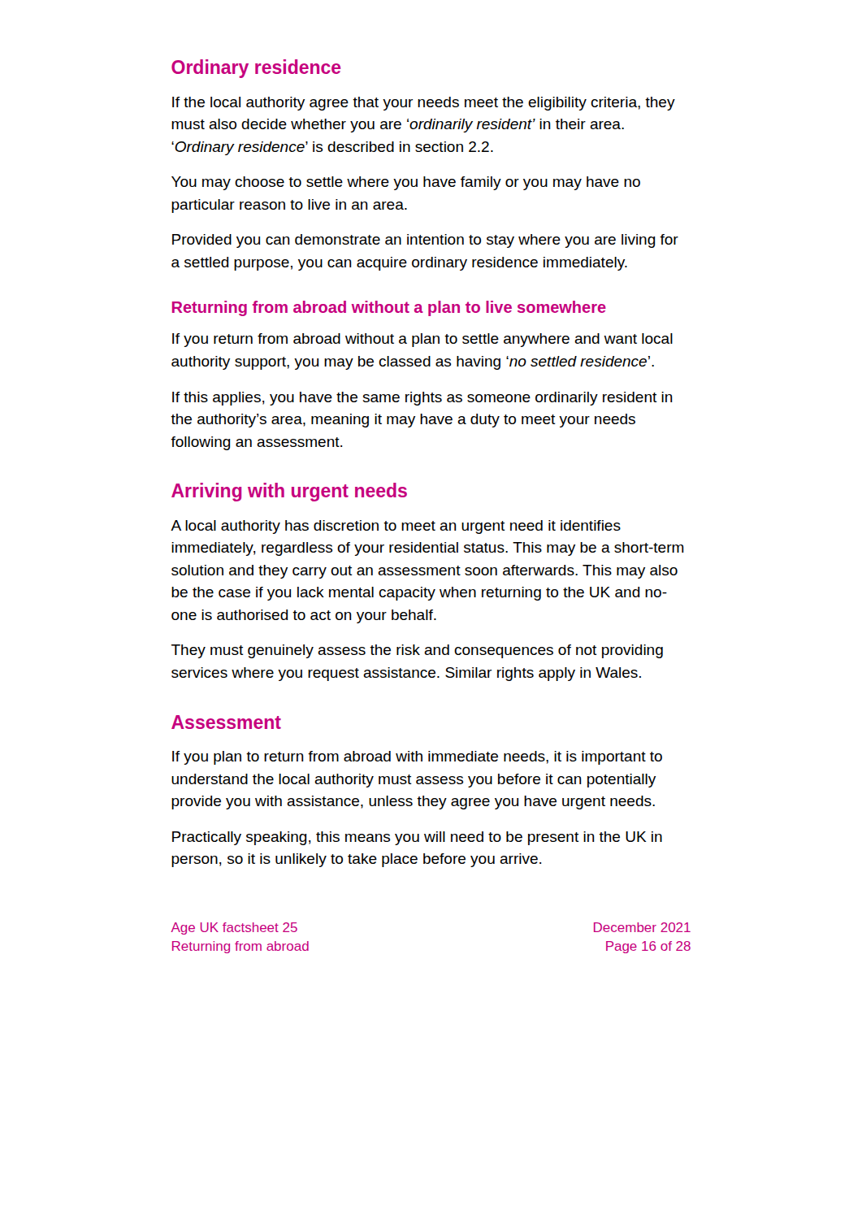Ordinary residence
If the local authority agree that your needs meet the eligibility criteria, they must also decide whether you are ‘ordinarily resident’ in their area. ‘Ordinary residence’ is described in section 2.2.
You may choose to settle where you have family or you may have no particular reason to live in an area.
Provided you can demonstrate an intention to stay where you are living for a settled purpose, you can acquire ordinary residence immediately.
Returning from abroad without a plan to live somewhere
If you return from abroad without a plan to settle anywhere and want local authority support, you may be classed as having ‘no settled residence’.
If this applies, you have the same rights as someone ordinarily resident in the authority’s area, meaning it may have a duty to meet your needs following an assessment.
Arriving with urgent needs
A local authority has discretion to meet an urgent need it identifies immediately, regardless of your residential status. This may be a short-term solution and they carry out an assessment soon afterwards. This may also be the case if you lack mental capacity when returning to the UK and no-one is authorised to act on your behalf.
They must genuinely assess the risk and consequences of not providing services where you request assistance. Similar rights apply in Wales.
Assessment
If you plan to return from abroad with immediate needs, it is important to understand the local authority must assess you before it can potentially provide you with assistance, unless they agree you have urgent needs.
Practically speaking, this means you will need to be present in the UK in person, so it is unlikely to take place before you arrive.
Age UK factsheet 25
Returning from abroad
December 2021
Page 16 of 28